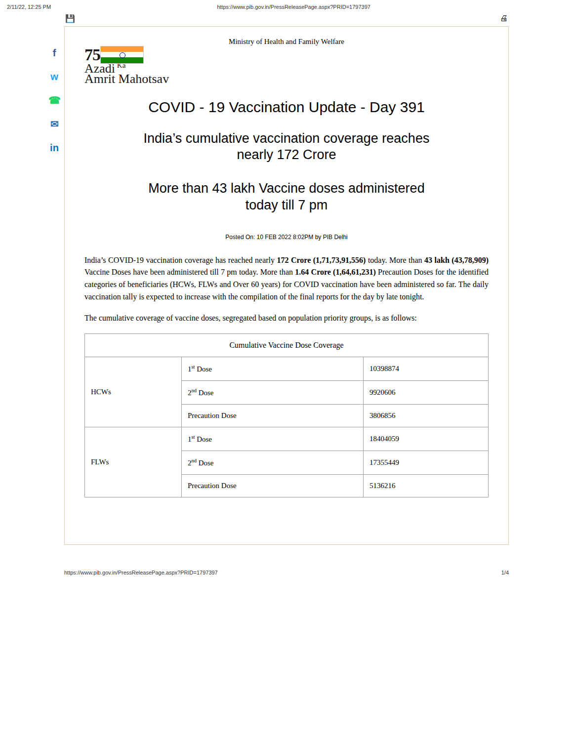2/11/22, 12:25 PM
https://www.pib.gov.in/PressReleasePage.aspx?PRID=1797397
💾 🖨
f w ☎ ✉ in
Ministry of Health and Family Welfare
75 Azadi Ka Amrit Mahotsav
COVID - 19 Vaccination Update - Day 391
India’s cumulative vaccination coverage reaches
nearly 172 Crore
More than 43 lakh Vaccine doses administered
today till 7 pm
Posted On: 10 FEB 2022 8:02PM by PIB Delhi
India’s COVID-19 vaccination coverage has reached nearly 172 Crore (1,71,73,91,556) today. More than 43 lakh (43,78,909) Vaccine Doses have been administered till 7 pm today. More than 1.64 Crore (1,64,61,231) Precaution Doses for the identified categories of beneficiaries (HCWs, FLWs and Over 60 years) for COVID vaccination have been administered so far. The daily vaccination tally is expected to increase with the compilation of the final reports for the day by late tonight.
The cumulative coverage of vaccine doses, segregated based on population priority groups, is as follows:
| Cumulative Vaccine Dose Coverage |
| --- |
| HCWs | 1 st Dose | 10398874 |
| 2 nd Dose | 9920606 |
| Precaution Dose | 3806856 |
| FLWs | 1 st Dose | 18404059 |
| 2 nd Dose | 17355449 |
| Precaution Dose | 5136216 |
https://www.pib.gov.in/PressReleasePage.aspx?PRID=1797397
1/4